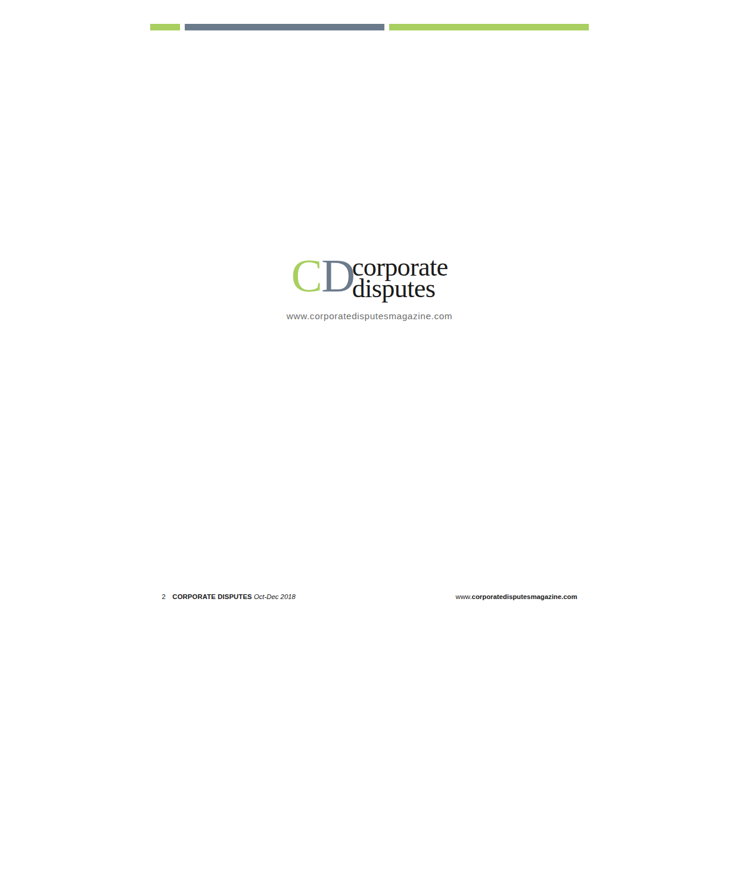CD corporate disputes
www.corporatedisputesmagazine.com
2 CORPORATE DISPUTES Oct-Dec 2018
www. corporatedisputesmagazine.com